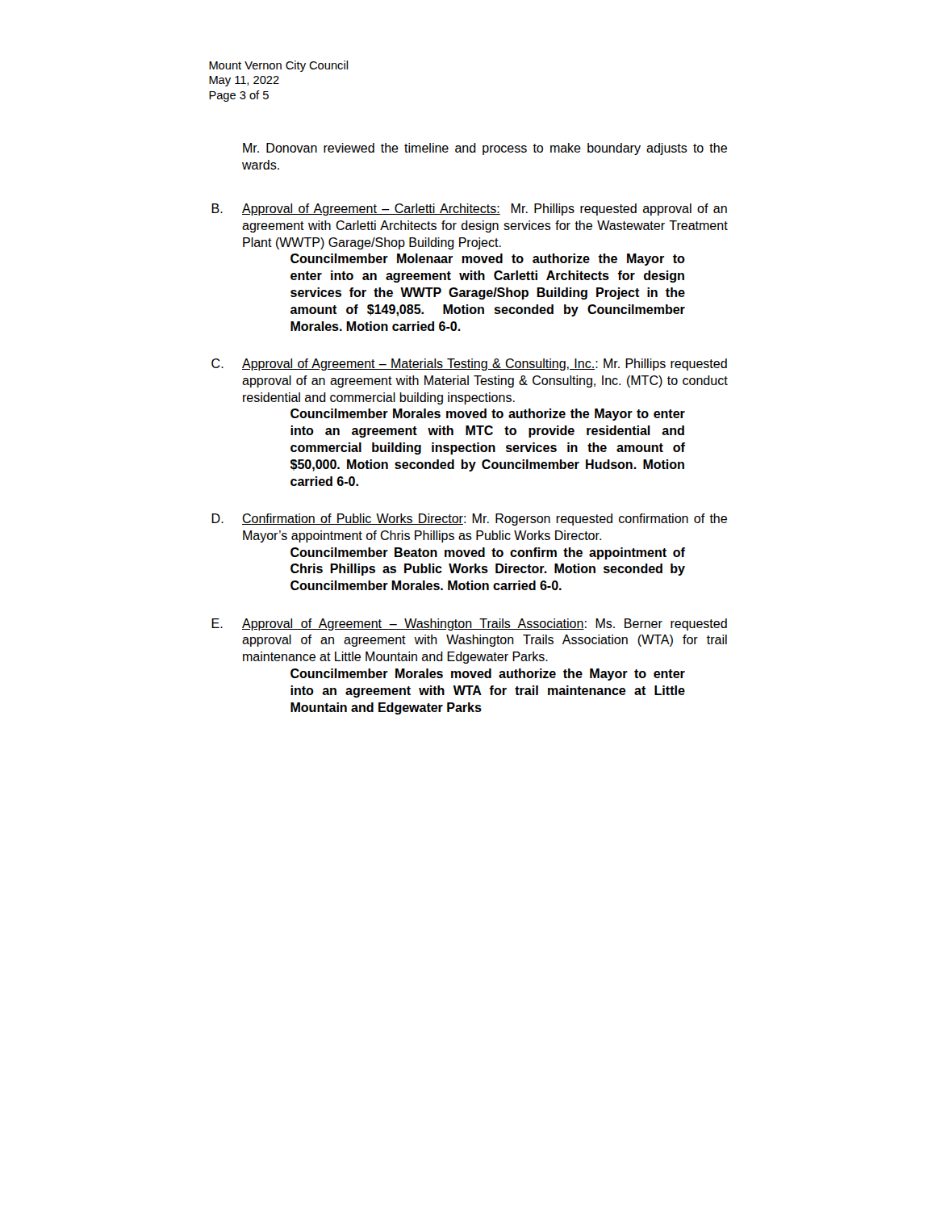Mount Vernon City Council
May 11, 2022
Page 3 of 5
Mr. Donovan reviewed the timeline and process to make boundary adjusts to the wards.
B.
Approval of Agreement – Carletti Architects: Mr. Phillips requested approval of an agreement with Carletti Architects for design services for the Wastewater Treatment Plant (WWTP) Garage/Shop Building Project.
Councilmember Molenaar moved to authorize the Mayor to enter into an agreement with Carletti Architects for design services for the WWTP Garage/Shop Building Project in the amount of $149,085. Motion seconded by Councilmember Morales. Motion carried 6-0.
C.
Approval of Agreement – Materials Testing & Consulting, Inc.: Mr. Phillips requested approval of an agreement with Material Testing & Consulting, Inc. (MTC) to conduct residential and commercial building inspections.
Councilmember Morales moved to authorize the Mayor to enter into an agreement with MTC to provide residential and commercial building inspection services in the amount of $50,000. Motion seconded by Councilmember Hudson. Motion carried 6-0.
D.
Confirmation of Public Works Director: Mr. Rogerson requested confirmation of the Mayor’s appointment of Chris Phillips as Public Works Director.
Councilmember Beaton moved to confirm the appointment of Chris Phillips as Public Works Director. Motion seconded by Councilmember Morales. Motion carried 6-0.
E.
Approval of Agreement – Washington Trails Association: Ms. Berner requested approval of an agreement with Washington Trails Association (WTA) for trail maintenance at Little Mountain and Edgewater Parks.
Councilmember Morales moved authorize the Mayor to enter into an agreement with WTA for trail maintenance at Little Mountain and Edgewater Parks